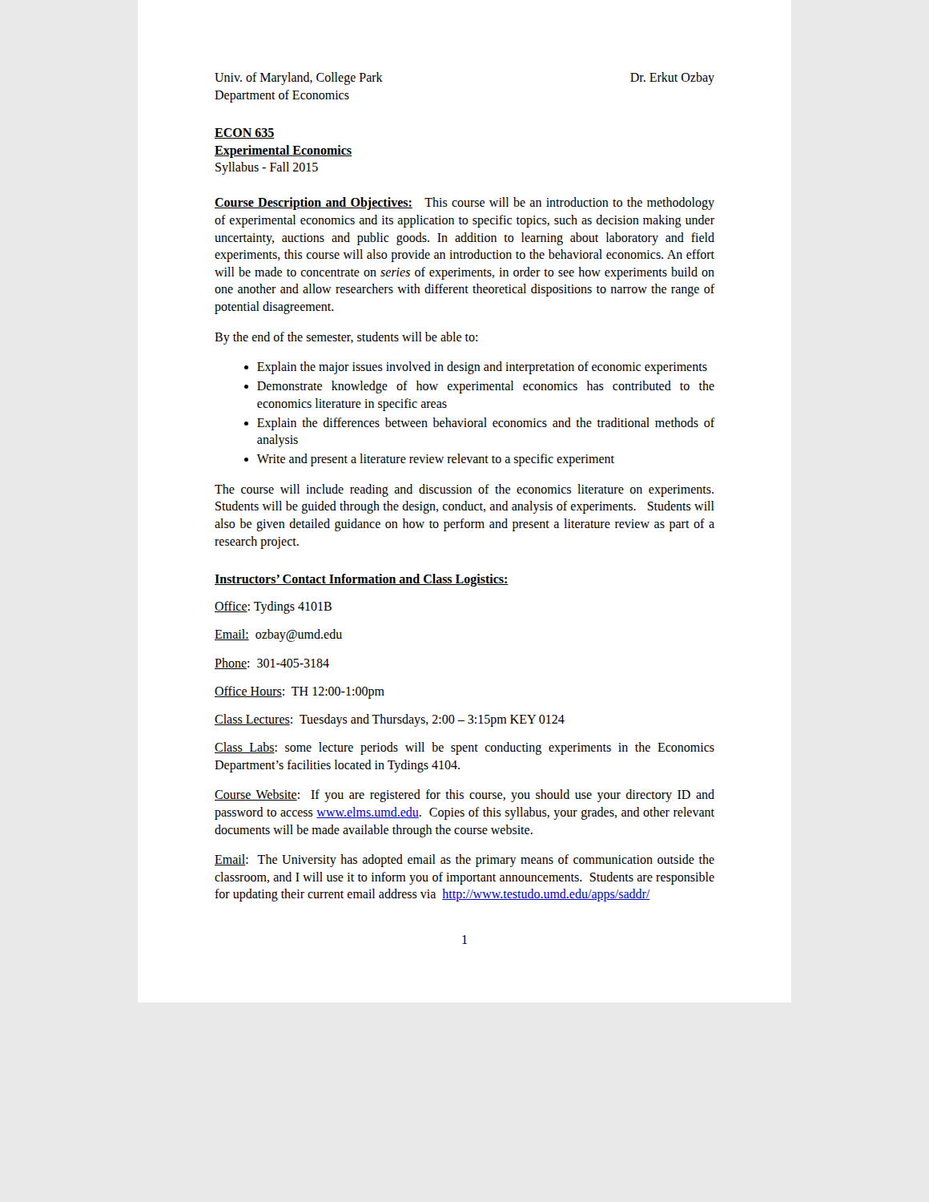Univ. of Maryland, College Park
Department of Economics
Dr. Erkut Ozbay
ECON 635
Experimental Economics
Syllabus - Fall 2015
Course Description and Objectives: This course will be an introduction to the methodology of experimental economics and its application to specific topics, such as decision making under uncertainty, auctions and public goods. In addition to learning about laboratory and field experiments, this course will also provide an introduction to the behavioral economics. An effort will be made to concentrate on series of experiments, in order to see how experiments build on one another and allow researchers with different theoretical dispositions to narrow the range of potential disagreement.
By the end of the semester, students will be able to:
Explain the major issues involved in design and interpretation of economic experiments
Demonstrate knowledge of how experimental economics has contributed to the economics literature in specific areas
Explain the differences between behavioral economics and the traditional methods of analysis
Write and present a literature review relevant to a specific experiment
The course will include reading and discussion of the economics literature on experiments. Students will be guided through the design, conduct, and analysis of experiments. Students will also be given detailed guidance on how to perform and present a literature review as part of a research project.
Instructors’ Contact Information and Class Logistics:
Office: Tydings 4101B
Email: ozbay@umd.edu
Phone: 301-405-3184
Office Hours: TH 12:00-1:00pm
Class Lectures: Tuesdays and Thursdays, 2:00 – 3:15pm KEY 0124
Class Labs: some lecture periods will be spent conducting experiments in the Economics Department’s facilities located in Tydings 4104.
Course Website: If you are registered for this course, you should use your directory ID and password to access www.elms.umd.edu. Copies of this syllabus, your grades, and other relevant documents will be made available through the course website.
Email: The University has adopted email as the primary means of communication outside the classroom, and I will use it to inform you of important announcements. Students are responsible for updating their current email address via http://www.testudo.umd.edu/apps/saddr/
1